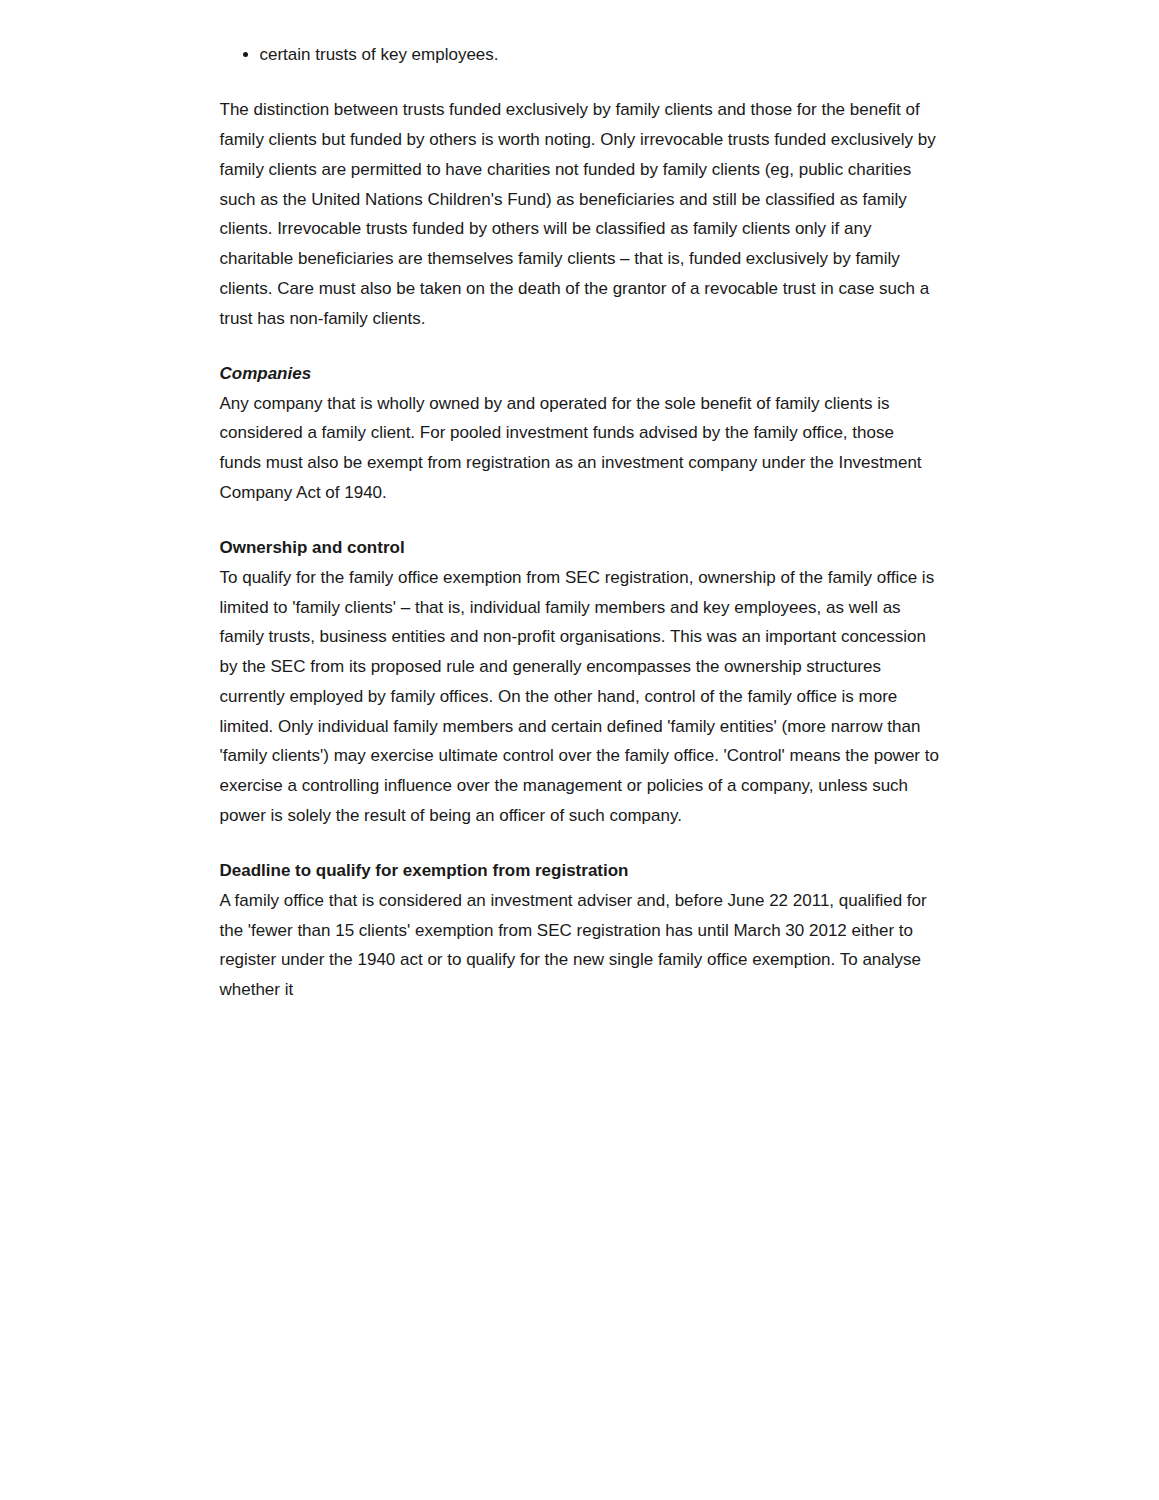certain trusts of key employees.
The distinction between trusts funded exclusively by family clients and those for the benefit of family clients but funded by others is worth noting. Only irrevocable trusts funded exclusively by family clients are permitted to have charities not funded by family clients (eg, public charities such as the United Nations Children's Fund) as beneficiaries and still be classified as family clients. Irrevocable trusts funded by others will be classified as family clients only if any charitable beneficiaries are themselves family clients – that is, funded exclusively by family clients. Care must also be taken on the death of the grantor of a revocable trust in case such a trust has non-family clients.
Companies
Any company that is wholly owned by and operated for the sole benefit of family clients is considered a family client. For pooled investment funds advised by the family office, those funds must also be exempt from registration as an investment company under the Investment Company Act of 1940.
Ownership and control
To qualify for the family office exemption from SEC registration, ownership of the family office is limited to 'family clients' – that is, individual family members and key employees, as well as family trusts, business entities and non-profit organisations. This was an important concession by the SEC from its proposed rule and generally encompasses the ownership structures currently employed by family offices. On the other hand, control of the family office is more limited. Only individual family members and certain defined 'family entities' (more narrow than 'family clients') may exercise ultimate control over the family office. 'Control' means the power to exercise a controlling influence over the management or policies of a company, unless such power is solely the result of being an officer of such company.
Deadline to qualify for exemption from registration
A family office that is considered an investment adviser and, before June 22 2011, qualified for the 'fewer than 15 clients' exemption from SEC registration has until March 30 2012 either to register under the 1940 act or to qualify for the new single family office exemption. To analyse whether it